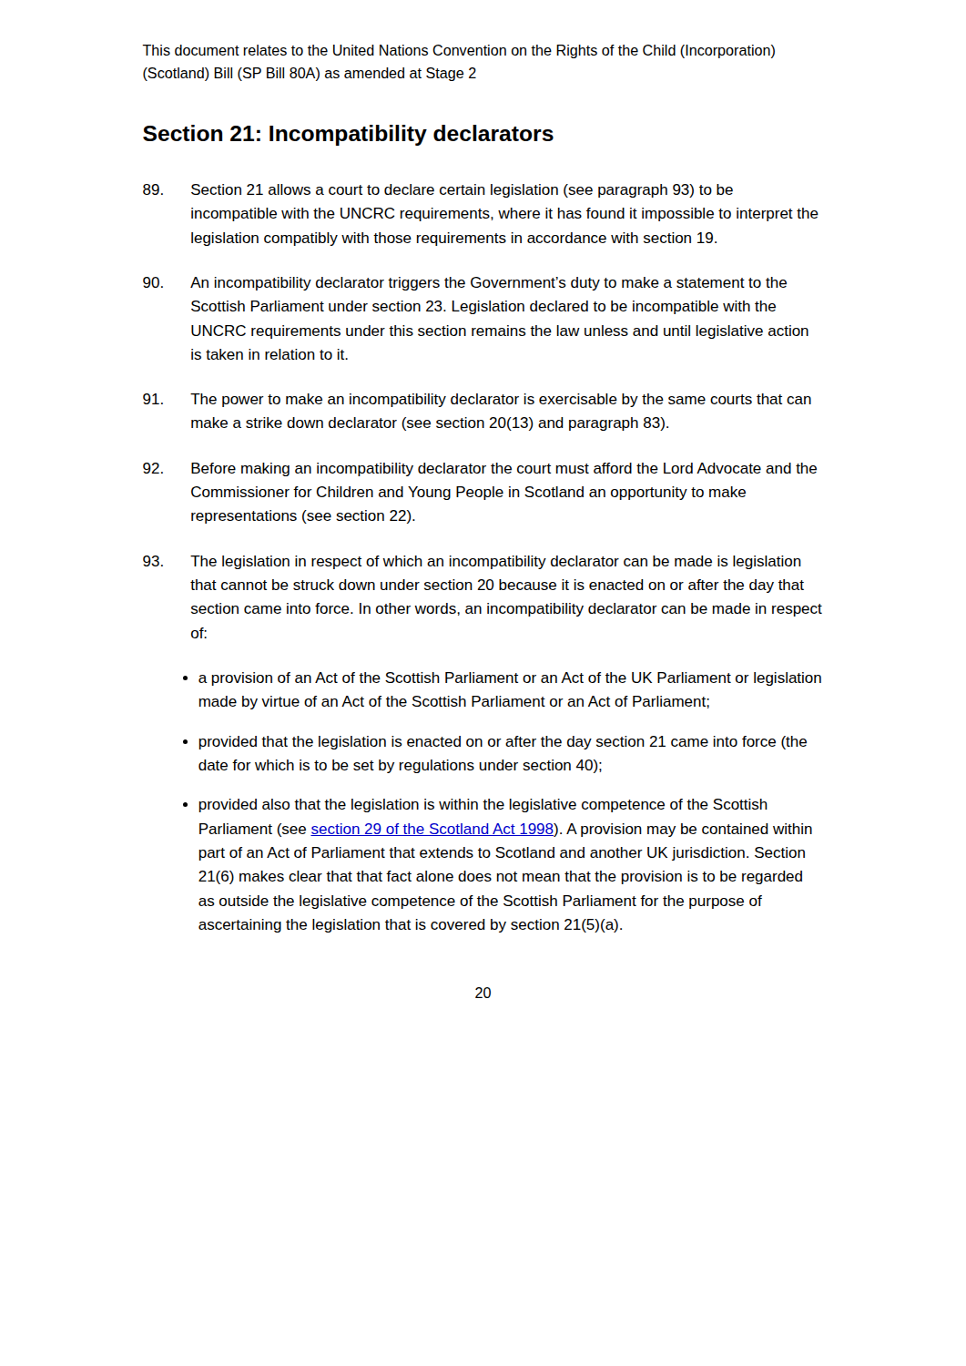This document relates to the United Nations Convention on the Rights of the Child (Incorporation) (Scotland) Bill (SP Bill 80A) as amended at Stage 2
Section 21: Incompatibility declarators
89. Section 21 allows a court to declare certain legislation (see paragraph 93) to be incompatible with the UNCRC requirements, where it has found it impossible to interpret the legislation compatibly with those requirements in accordance with section 19.
90. An incompatibility declarator triggers the Government’s duty to make a statement to the Scottish Parliament under section 23. Legislation declared to be incompatible with the UNCRC requirements under this section remains the law unless and until legislative action is taken in relation to it.
91. The power to make an incompatibility declarator is exercisable by the same courts that can make a strike down declarator (see section 20(13) and paragraph 83).
92. Before making an incompatibility declarator the court must afford the Lord Advocate and the Commissioner for Children and Young People in Scotland an opportunity to make representations (see section 22).
93. The legislation in respect of which an incompatibility declarator can be made is legislation that cannot be struck down under section 20 because it is enacted on or after the day that section came into force. In other words, an incompatibility declarator can be made in respect of:
a provision of an Act of the Scottish Parliament or an Act of the UK Parliament or legislation made by virtue of an Act of the Scottish Parliament or an Act of Parliament;
provided that the legislation is enacted on or after the day section 21 came into force (the date for which is to be set by regulations under section 40);
provided also that the legislation is within the legislative competence of the Scottish Parliament (see section 29 of the Scotland Act 1998). A provision may be contained within part of an Act of Parliament that extends to Scotland and another UK jurisdiction. Section 21(6) makes clear that that fact alone does not mean that the provision is to be regarded as outside the legislative competence of the Scottish Parliament for the purpose of ascertaining the legislation that is covered by section 21(5)(a).
20